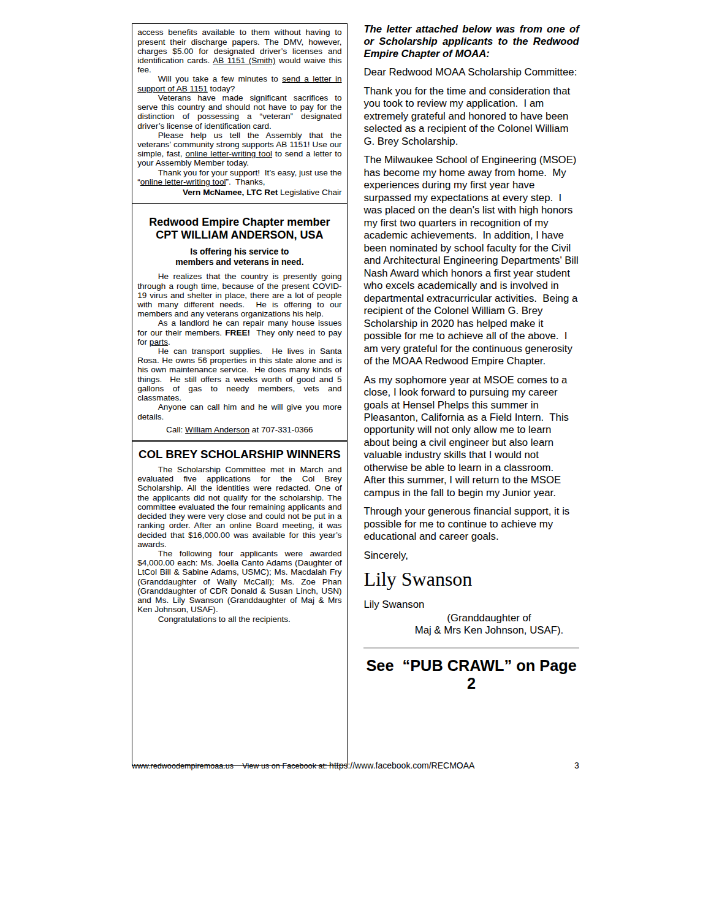access benefits available to them without having to present their discharge papers. The DMV, however, charges $5.00 for designated driver’s licenses and identification cards. AB 1151 (Smith) would waive this fee.
Will you take a few minutes to send a letter in support of AB 1151 today?
Veterans have made significant sacrifices to serve this country and should not have to pay for the distinction of possessing a “veteran” designated driver’s license of identification card.
Please help us tell the Assembly that the veterans’ community strong supports AB 1151! Use our simple, fast, online letter-writing tool to send a letter to your Assembly Member today.
Thank you for your support! It’s easy, just use the “online letter-writing tool”. Thanks,
Vern McNamee, LTC Ret Legislative Chair
Redwood Empire Chapter member
CPT WILLIAM ANDERSON, USA
Is offering his service to
members and veterans in need.
He realizes that the country is presently going through a rough time, because of the present COVID-19 virus and shelter in place, there are a lot of people with many different needs. He is offering to our members and any veterans organizations his help.
As a landlord he can repair many house issues for our their members. FREE! They only need to pay for parts.
He can transport supplies. He lives in Santa Rosa. He owns 56 properties in this state alone and is his own maintenance service. He does many kinds of things. He still offers a weeks worth of good and 5 gallons of gas to needy members, vets and classmates.
Anyone can call him and he will give you more details.
Call: William Anderson at 707-331-0366
COL BREY SCHOLARSHIP WINNERS
The Scholarship Committee met in March and evaluated five applications for the Col Brey Scholarship. All the identities were redacted. One of the applicants did not qualify for the scholarship. The committee evaluated the four remaining applicants and decided they were very close and could not be put in a ranking order. After an online Board meeting, it was decided that $16,000.00 was available for this year’s awards.
The following four applicants were awarded $4,000.00 each: Ms. Joella Canto Adams (Daughter of LtCol Bill & Sabine Adams, USMC); Ms. Macdalah Fry (Granddaughter of Wally McCall); Ms. Zoe Phan (Granddaughter of CDR Donald & Susan Linch, USN) and Ms. Lily Swanson (Granddaughter of Maj & Mrs Ken Johnson, USAF).
Congratulations to all the recipients.
The letter attached below was from one of or Scholarship applicants to the Redwood Empire Chapter of MOAA:
Dear Redwood MOAA Scholarship Committee:
Thank you for the time and consideration that you took to review my application. I am extremely grateful and honored to have been selected as a recipient of the Colonel William G. Brey Scholarship.
The Milwaukee School of Engineering (MSOE) has become my home away from home. My experiences during my first year have surpassed my expectations at every step. I was placed on the dean's list with high honors my first two quarters in recognition of my academic achievements. In addition, I have been nominated by school faculty for the Civil and Architectural Engineering Departments' Bill Nash Award which honors a first year student who excels academically and is involved in departmental extracurricular activities. Being a recipient of the Colonel William G. Brey Scholarship in 2020 has helped make it possible for me to achieve all of the above. I am very grateful for the continuous generosity of the MOAA Redwood Empire Chapter.
As my sophomore year at MSOE comes to a close, I look forward to pursuing my career goals at Hensel Phelps this summer in Pleasanton, California as a Field Intern. This opportunity will not only allow me to learn about being a civil engineer but also learn valuable industry skills that I would not otherwise be able to learn in a classroom. After this summer, I will return to the MSOE campus in the fall to begin my Junior year.
Through your generous financial support, it is possible for me to continue to achieve my educational and career goals.
Sincerely,
Lily Swanson
Lily Swanson
(Granddaughter of
Maj & Mrs Ken Johnson, USAF).
See “PUB CRAWL” on Page 2
www.redwoodempiremoaa.us View us on Facebook at: https://www.facebook.com/RECMOAA 3